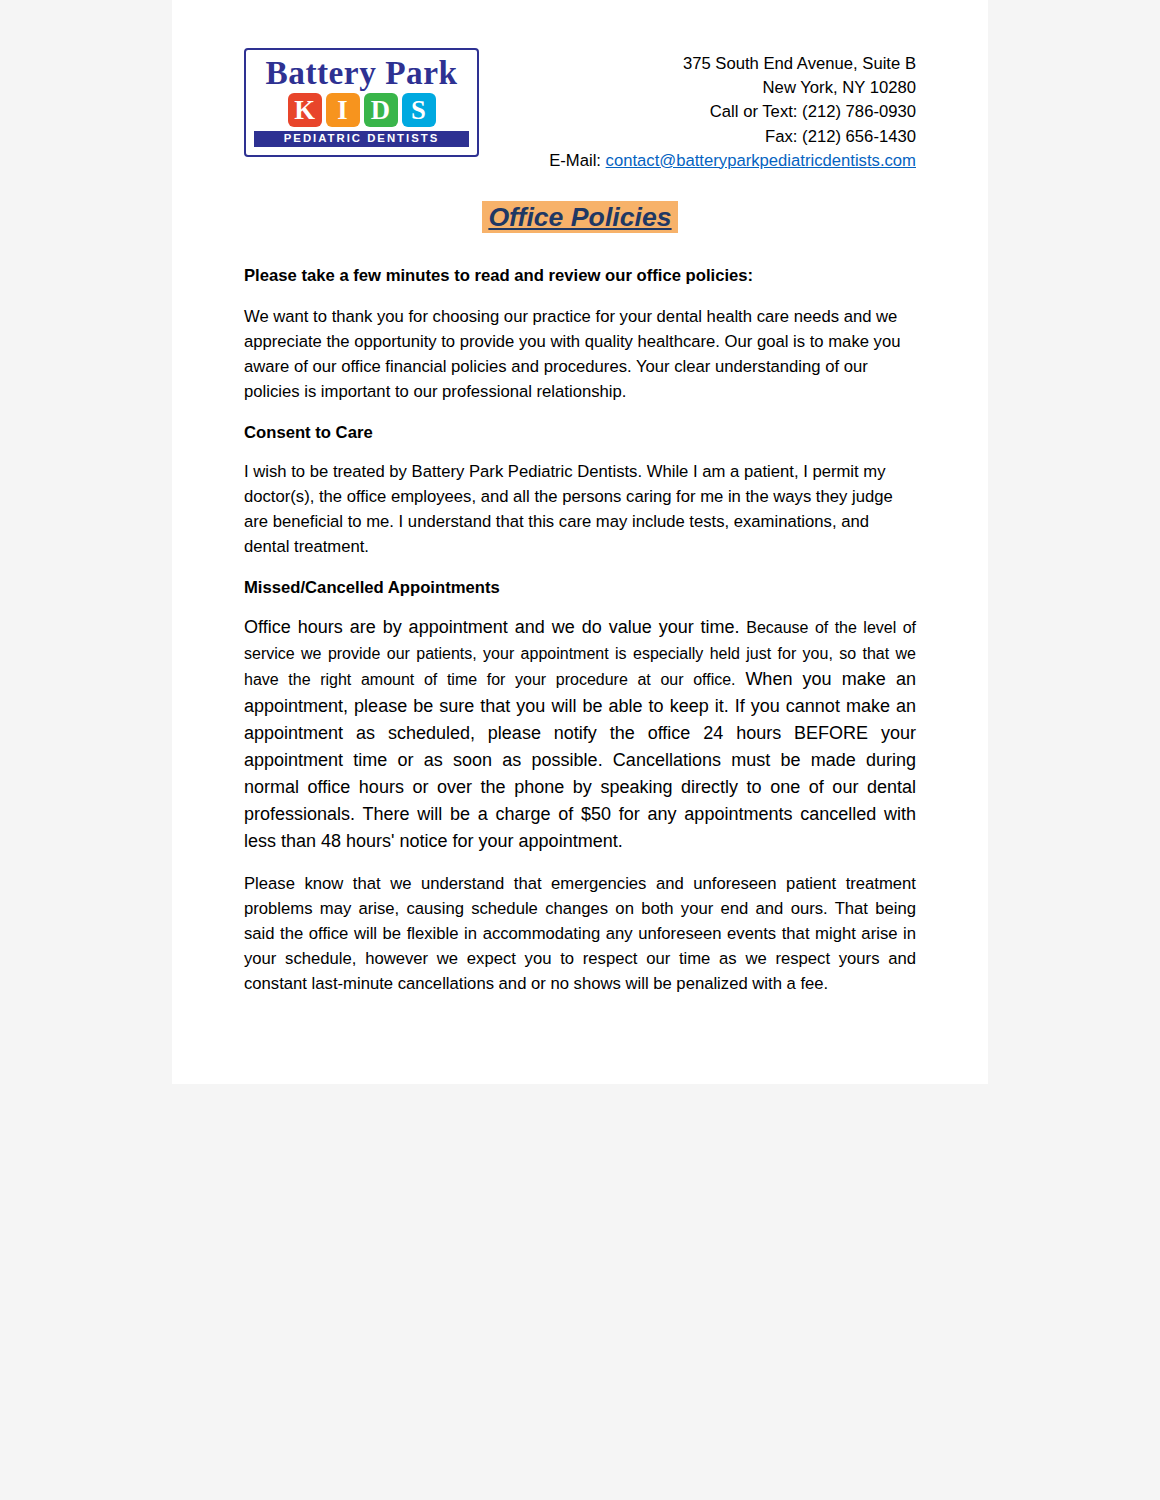Battery Park
KIDS
PEDIATRIC DENTISTS
375 South End Avenue, Suite B
New York, NY 10280
Call or Text: (212) 786-0930
Fax: (212) 656-1430
E-Mail: contact@batteryparkpediatricdentists.com
Office Policies
Please take a few minutes to read and review our office policies:
We want to thank you for choosing our practice for your dental health care needs and we appreciate the opportunity to provide you with quality healthcare. Our goal is to make you aware of our office financial policies and procedures. Your clear understanding of our policies is important to our professional relationship.
Consent to Care
I wish to be treated by Battery Park Pediatric Dentists. While I am a patient, I permit my doctor(s), the office employees, and all the persons caring for me in the ways they judge are beneficial to me. I understand that this care may include tests, examinations, and dental treatment.
Missed/Cancelled Appointments
Office hours are by appointment and we do value your time. Because of the level of service we provide our patients, your appointment is especially held just for you, so that we have the right amount of time for your procedure at our office. When you make an appointment, please be sure that you will be able to keep it. If you cannot make an appointment as scheduled, please notify the office 24 hours BEFORE your appointment time or as soon as possible. Cancellations must be made during normal office hours or over the phone by speaking directly to one of our dental professionals. There will be a charge of $50 for any appointments cancelled with less than 48 hours' notice for your appointment.
Please know that we understand that emergencies and unforeseen patient treatment problems may arise, causing schedule changes on both your end and ours. That being said the office will be flexible in accommodating any unforeseen events that might arise in your schedule, however we expect you to respect our time as we respect yours and constant last-minute cancellations and or no shows will be penalized with a fee.